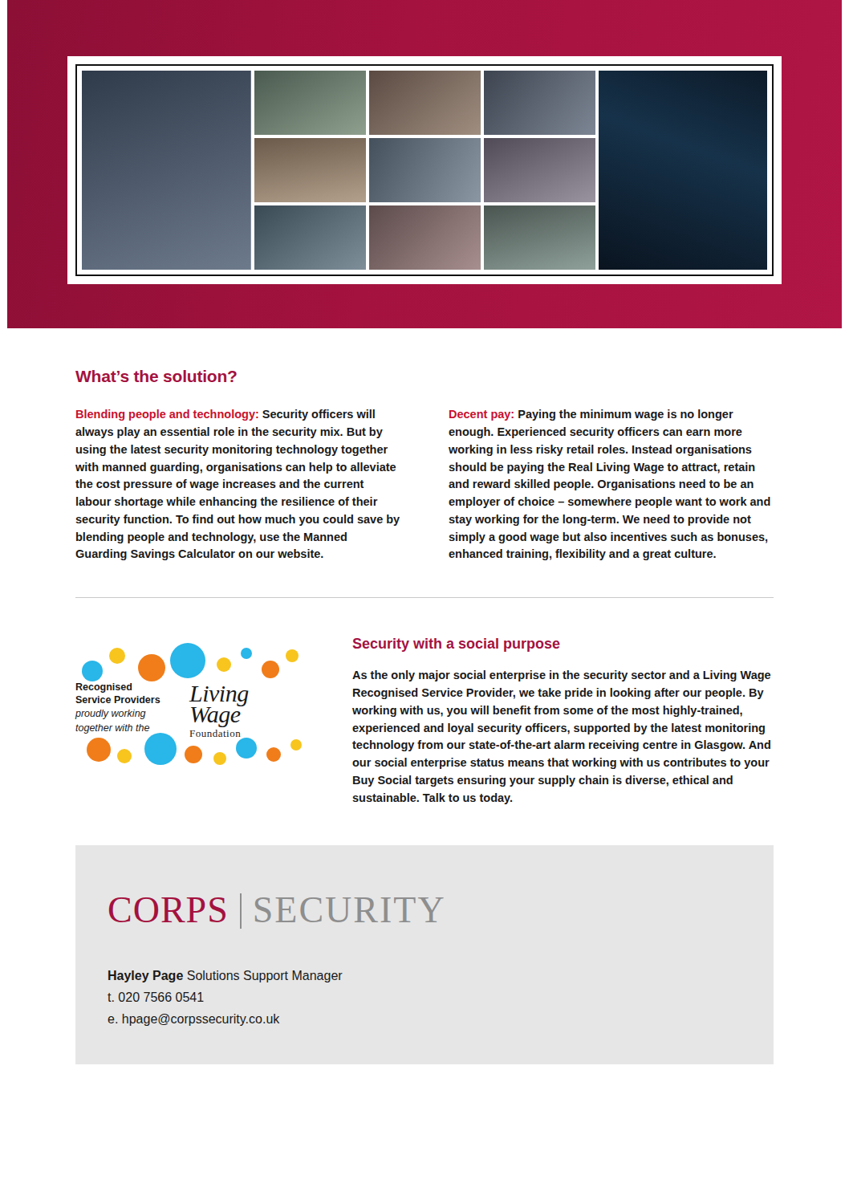What’s the solution?
Blending people and technology: Security officers will always play an essential role in the security mix. But by using the latest security monitoring technology together with manned guarding, organisations can help to alleviate the cost pressure of wage increases and the current labour shortage while enhancing the resilience of their security function. To find out how much you could save by blending people and technology, use the Manned Guarding Savings Calculator on our website.
Decent pay: Paying the minimum wage is no longer enough. Experienced security officers can earn more working in less risky retail roles. Instead organisations should be paying the Real Living Wage to attract, retain and reward skilled people. Organisations need to be an employer of choice – somewhere people want to work and stay working for the long-term. We need to provide not simply a good wage but also incentives such as bonuses, enhanced training, flexibility and a great culture.
Recognised Service Providers proudly working together with the
Living Wage Foundation
Security with a social purpose
As the only major social enterprise in the security sector and a Living Wage Recognised Service Provider, we take pride in looking after our people. By working with us, you will benefit from some of the most highly-trained, experienced and loyal security officers, supported by the latest monitoring technology from our state-of-the-art alarm receiving centre in Glasgow. And our social enterprise status means that working with us contributes to your Buy Social targets ensuring your supply chain is diverse, ethical and sustainable. Talk to us today.
CORPS SECURITY
Hayley Page Solutions Support Manager
t. 020 7566 0541
e. hpage@corpssecurity.co.uk